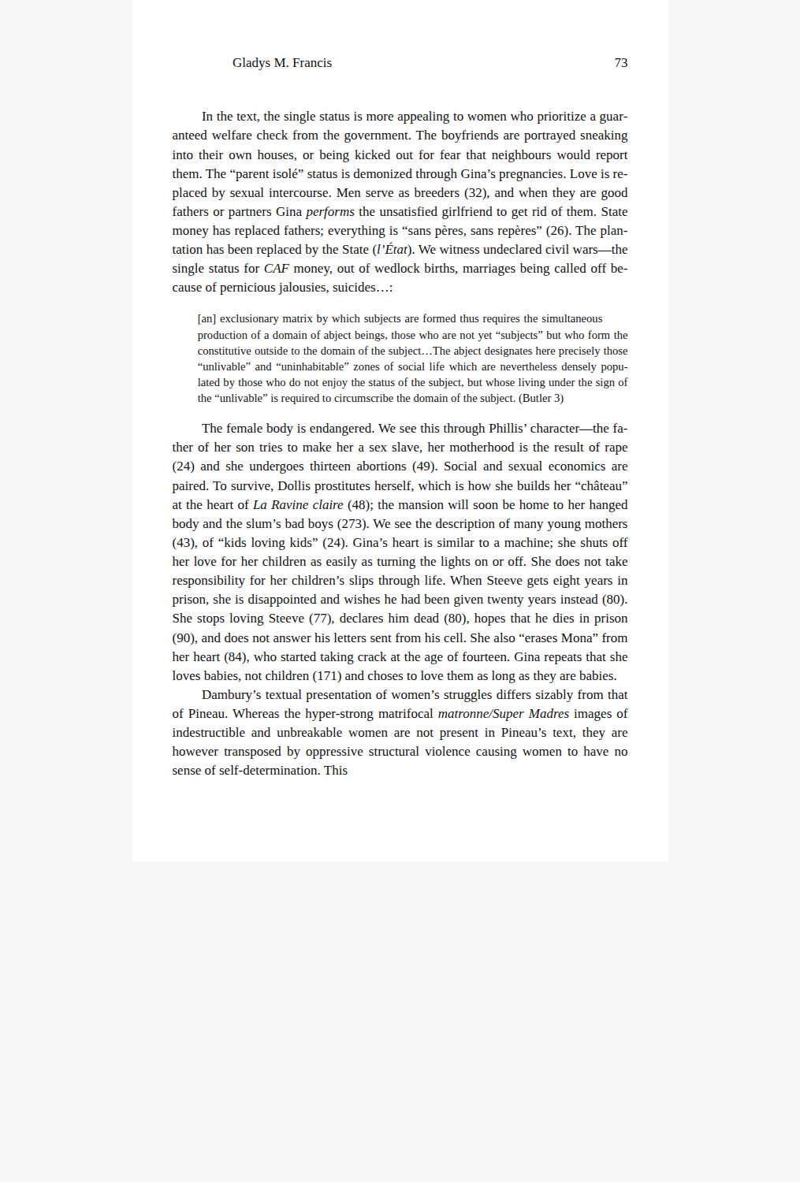Gladys M. Francis 73
In the text, the single status is more appealing to women who prioritize a guaranteed welfare check from the government. The boyfriends are portrayed sneaking into their own houses, or being kicked out for fear that neighbours would report them. The “parent isolé” status is demonized through Gina’s pregnancies. Love is replaced by sexual intercourse. Men serve as breeders (32), and when they are good fathers or partners Gina performs the unsatisfied girlfriend to get rid of them. State money has replaced fathers; everything is “sans pères, sans repères” (26). The plantation has been replaced by the State (l’État). We witness undeclared civil wars—the single status for CAF money, out of wedlock births, marriages being called off because of pernicious jalousies, suicides…:
[an] exclusionary matrix by which subjects are formed thus requires the simultaneous production of a domain of abject beings, those who are not yet “subjects” but who form the constitutive outside to the domain of the subject…The abject designates here precisely those “unlivable” and “uninhabitable” zones of social life which are nevertheless densely populated by those who do not enjoy the status of the subject, but whose living under the sign of the “unlivable” is required to circumscribe the domain of the subject. (Butler 3)
The female body is endangered. We see this through Phillis’ character—the father of her son tries to make her a sex slave, her motherhood is the result of rape (24) and she undergoes thirteen abortions (49). Social and sexual economics are paired. To survive, Dollis prostitutes herself, which is how she builds her “château” at the heart of La Ravine claire (48); the mansion will soon be home to her hanged body and the slum’s bad boys (273). We see the description of many young mothers (43), of “kids loving kids” (24). Gina’s heart is similar to a machine; she shuts off her love for her children as easily as turning the lights on or off. She does not take responsibility for her children’s slips through life. When Steeve gets eight years in prison, she is disappointed and wishes he had been given twenty years instead (80). She stops loving Steeve (77), declares him dead (80), hopes that he dies in prison (90), and does not answer his letters sent from his cell. She also “erases Mona” from her heart (84), who started taking crack at the age of fourteen. Gina repeats that she loves babies, not children (171) and choses to love them as long as they are babies.
Dambury’s textual presentation of women’s struggles differs sizably from that of Pineau. Whereas the hyper-strong matrifocal matronne/Super Madres images of indestructible and unbreakable women are not present in Pineau’s text, they are however transposed by oppressive structural violence causing women to have no sense of self-determination. This